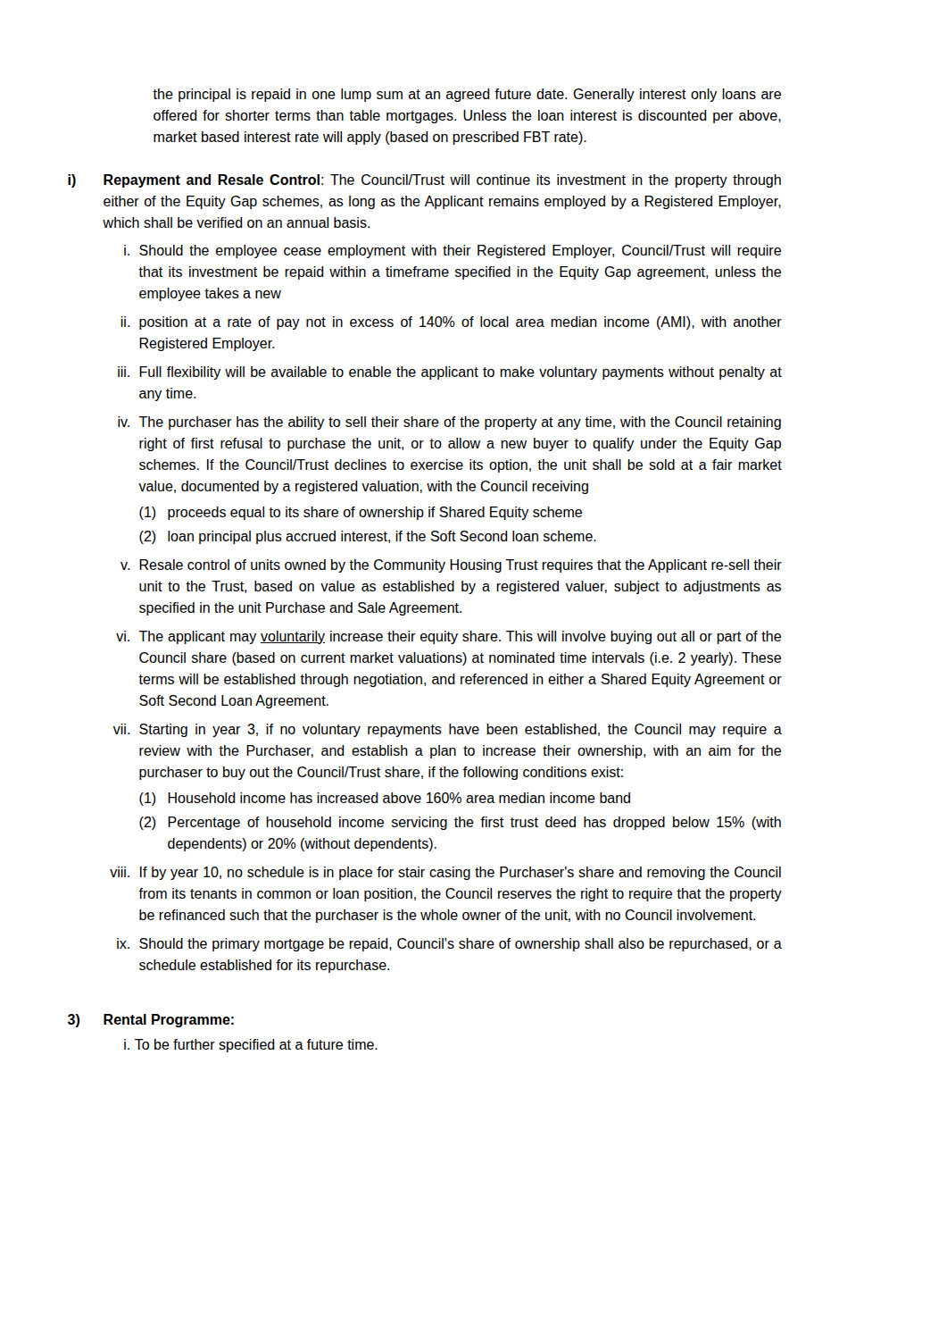the principal is repaid in one lump sum at an agreed future date. Generally interest only loans are offered for shorter terms than table mortgages. Unless the loan interest is discounted per above, market based interest rate will apply (based on prescribed FBT rate).
i)
Repayment and Resale Control: The Council/Trust will continue its investment in the property through either of the Equity Gap schemes, as long as the Applicant remains employed by a Registered Employer, which shall be verified on an annual basis.
Should the employee cease employment with their Registered Employer, Council/Trust will require that its investment be repaid within a timeframe specified in the Equity Gap agreement, unless the employee takes a new
position at a rate of pay not in excess of 140% of local area median income (AMI), with another Registered Employer.
Full flexibility will be available to enable the applicant to make voluntary payments without penalty at any time.
The purchaser has the ability to sell their share of the property at any time, with the Council retaining right of first refusal to purchase the unit, or to allow a new buyer to qualify under the Equity Gap schemes. If the Council/Trust declines to exercise its option, the unit shall be sold at a fair market value, documented by a registered valuation, with the Council receiving
proceeds equal to its share of ownership if Shared Equity scheme
loan principal plus accrued interest, if the Soft Second loan scheme.
Resale control of units owned by the Community Housing Trust requires that the Applicant re-sell their unit to the Trust, based on value as established by a registered valuer, subject to adjustments as specified in the unit Purchase and Sale Agreement.
The applicant may voluntarily increase their equity share. This will involve buying out all or part of the Council share (based on current market valuations) at nominated time intervals (i.e. 2 yearly). These terms will be established through negotiation, and referenced in either a Shared Equity Agreement or Soft Second Loan Agreement.
Starting in year 3, if no voluntary repayments have been established, the Council may require a review with the Purchaser, and establish a plan to increase their ownership, with an aim for the purchaser to buy out the Council/Trust share, if the following conditions exist:
Household income has increased above 160% area median income band
Percentage of household income servicing the first trust deed has dropped below 15% (with dependents) or 20% (without dependents).
If by year 10, no schedule is in place for stair casing the Purchaser's share and removing the Council from its tenants in common or loan position, the Council reserves the right to require that the property be refinanced such that the purchaser is the whole owner of the unit, with no Council involvement.
Should the primary mortgage be repaid, Council's share of ownership shall also be repurchased, or a schedule established for its repurchase.
3)
Rental Programme:
To be further specified at a future time.